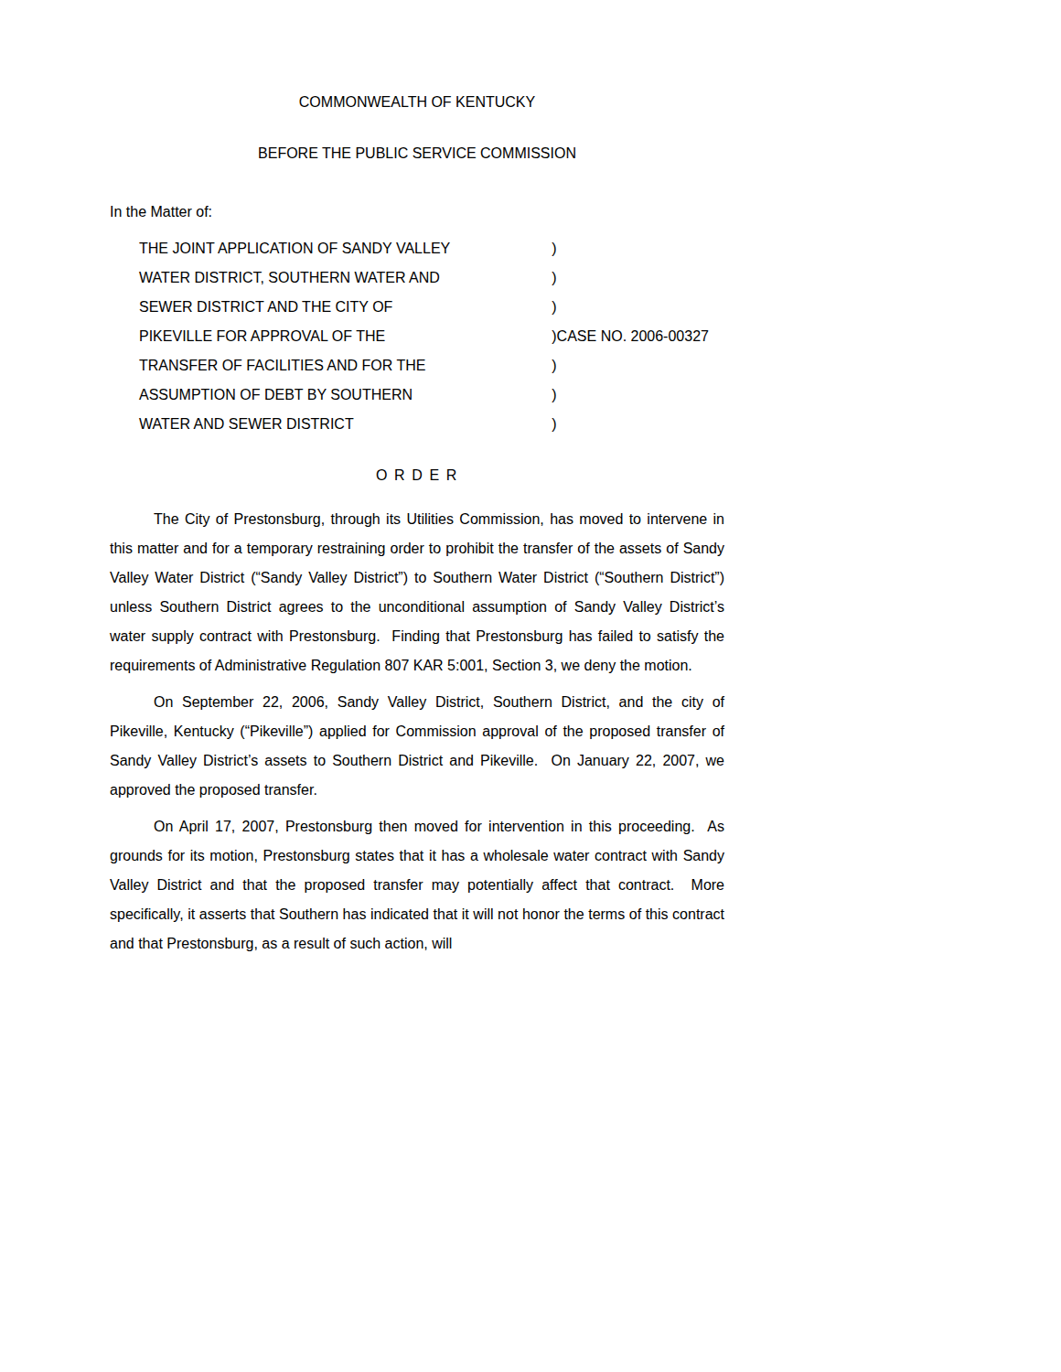COMMONWEALTH OF KENTUCKY
BEFORE THE PUBLIC SERVICE COMMISSION
In the Matter of:
| THE JOINT APPLICATION OF SANDY VALLEY | ) | |
| WATER DISTRICT, SOUTHERN WATER AND | ) | |
| SEWER DISTRICT AND THE CITY OF | ) | |
| PIKEVILLE FOR APPROVAL OF THE | ) | CASE NO. 2006-00327 |
| TRANSFER OF FACILITIES AND FOR THE | ) | |
| ASSUMPTION OF DEBT BY SOUTHERN | ) | |
| WATER AND SEWER DISTRICT | ) | |
O R D E R
The City of Prestonsburg, through its Utilities Commission, has moved to intervene in this matter and for a temporary restraining order to prohibit the transfer of the assets of Sandy Valley Water District (“Sandy Valley District”) to Southern Water District (“Southern District”) unless Southern District agrees to the unconditional assumption of Sandy Valley District’s water supply contract with Prestonsburg. Finding that Prestonsburg has failed to satisfy the requirements of Administrative Regulation 807 KAR 5:001, Section 3, we deny the motion.
On September 22, 2006, Sandy Valley District, Southern District, and the city of Pikeville, Kentucky (“Pikeville”) applied for Commission approval of the proposed transfer of Sandy Valley District’s assets to Southern District and Pikeville. On January 22, 2007, we approved the proposed transfer.
On April 17, 2007, Prestonsburg then moved for intervention in this proceeding. As grounds for its motion, Prestonsburg states that it has a wholesale water contract with Sandy Valley District and that the proposed transfer may potentially affect that contract. More specifically, it asserts that Southern has indicated that it will not honor the terms of this contract and that Prestonsburg, as a result of such action, will